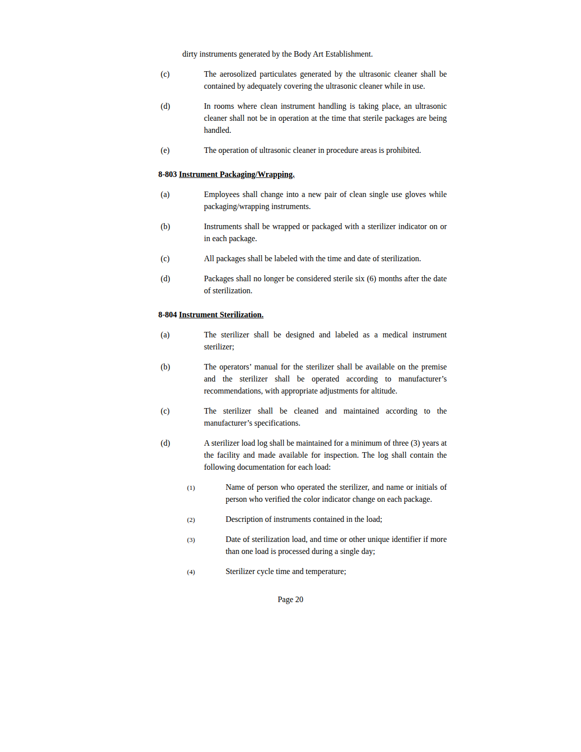dirty instruments generated by the Body Art Establishment.
(c) The aerosolized particulates generated by the ultrasonic cleaner shall be contained by adequately covering the ultrasonic cleaner while in use.
(d) In rooms where clean instrument handling is taking place, an ultrasonic cleaner shall not be in operation at the time that sterile packages are being handled.
(e) The operation of ultrasonic cleaner in procedure areas is prohibited.
8-803 Instrument Packaging/Wrapping.
(a) Employees shall change into a new pair of clean single use gloves while packaging/wrapping instruments.
(b) Instruments shall be wrapped or packaged with a sterilizer indicator on or in each package.
(c) All packages shall be labeled with the time and date of sterilization.
(d) Packages shall no longer be considered sterile six (6) months after the date of sterilization.
8-804 Instrument Sterilization.
(a) The sterilizer shall be designed and labeled as a medical instrument sterilizer;
(b) The operators’ manual for the sterilizer shall be available on the premise and the sterilizer shall be operated according to manufacturer’s recommendations, with appropriate adjustments for altitude.
(c) The sterilizer shall be cleaned and maintained according to the manufacturer’s specifications.
(d) A sterilizer load log shall be maintained for a minimum of three (3) years at the facility and made available for inspection. The log shall contain the following documentation for each load:
(1) Name of person who operated the sterilizer, and name or initials of person who verified the color indicator change on each package.
(2) Description of instruments contained in the load;
(3) Date of sterilization load, and time or other unique identifier if more than one load is processed during a single day;
(4) Sterilizer cycle time and temperature;
Page 20